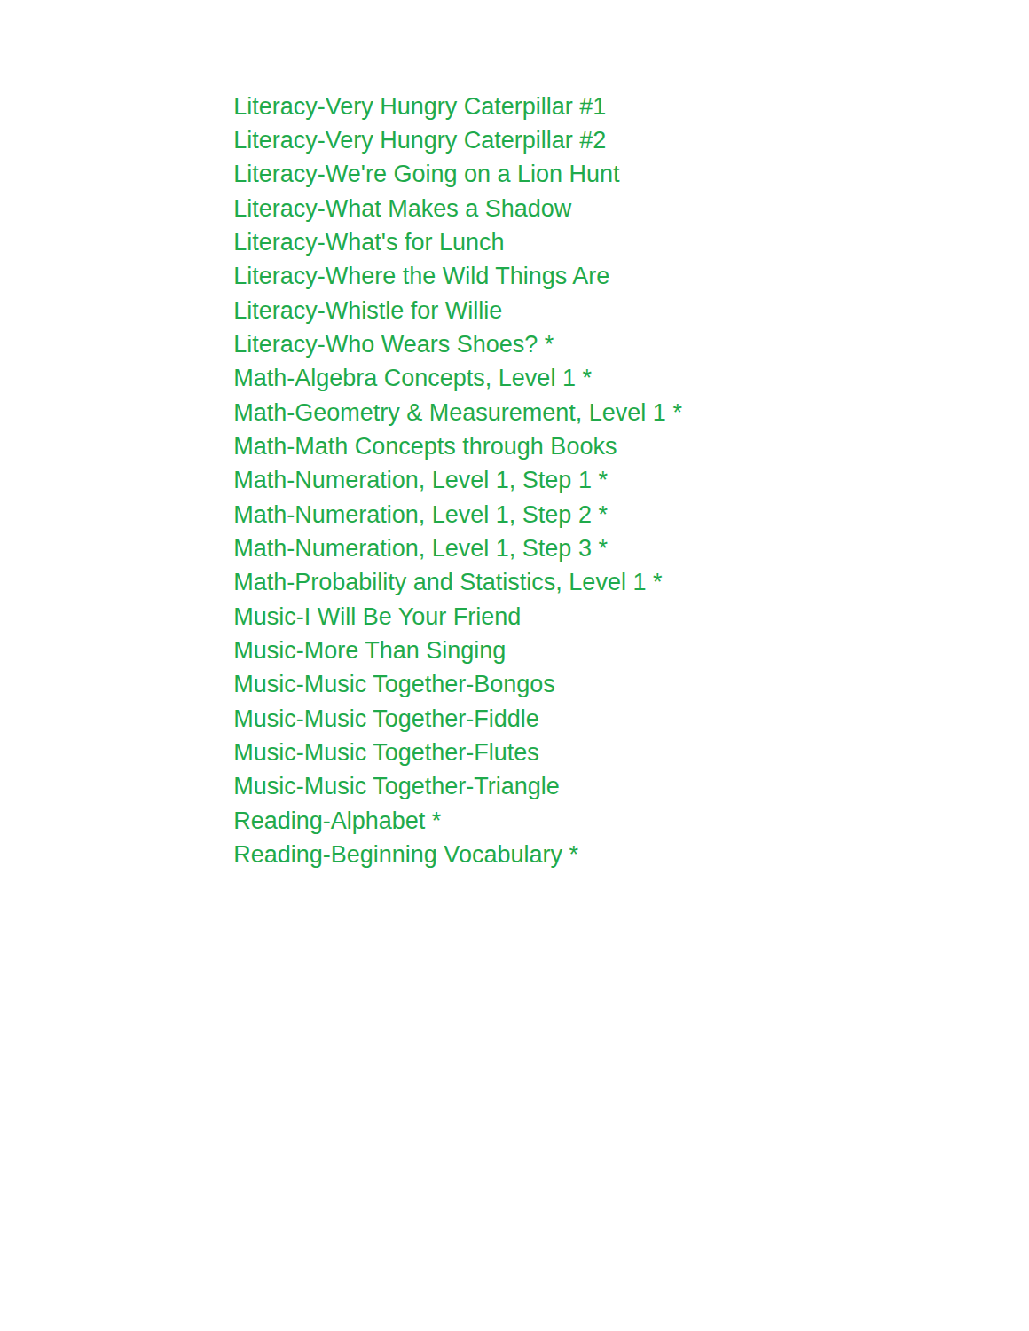Literacy-Very Hungry Caterpillar #1
Literacy-Very Hungry Caterpillar #2
Literacy-We're Going on a Lion Hunt
Literacy-What Makes a Shadow
Literacy-What's for Lunch
Literacy-Where the Wild Things Are
Literacy-Whistle for Willie
Literacy-Who Wears Shoes? *
Math-Algebra Concepts, Level 1 *
Math-Geometry & Measurement, Level 1 *
Math-Math Concepts through Books
Math-Numeration, Level 1, Step 1 *
Math-Numeration, Level 1, Step 2 *
Math-Numeration, Level 1, Step 3 *
Math-Probability and Statistics, Level 1 *
Music-I Will Be Your Friend
Music-More Than Singing
Music-Music Together-Bongos
Music-Music Together-Fiddle
Music-Music Together-Flutes
Music-Music Together-Triangle
Reading-Alphabet *
Reading-Beginning Vocabulary *